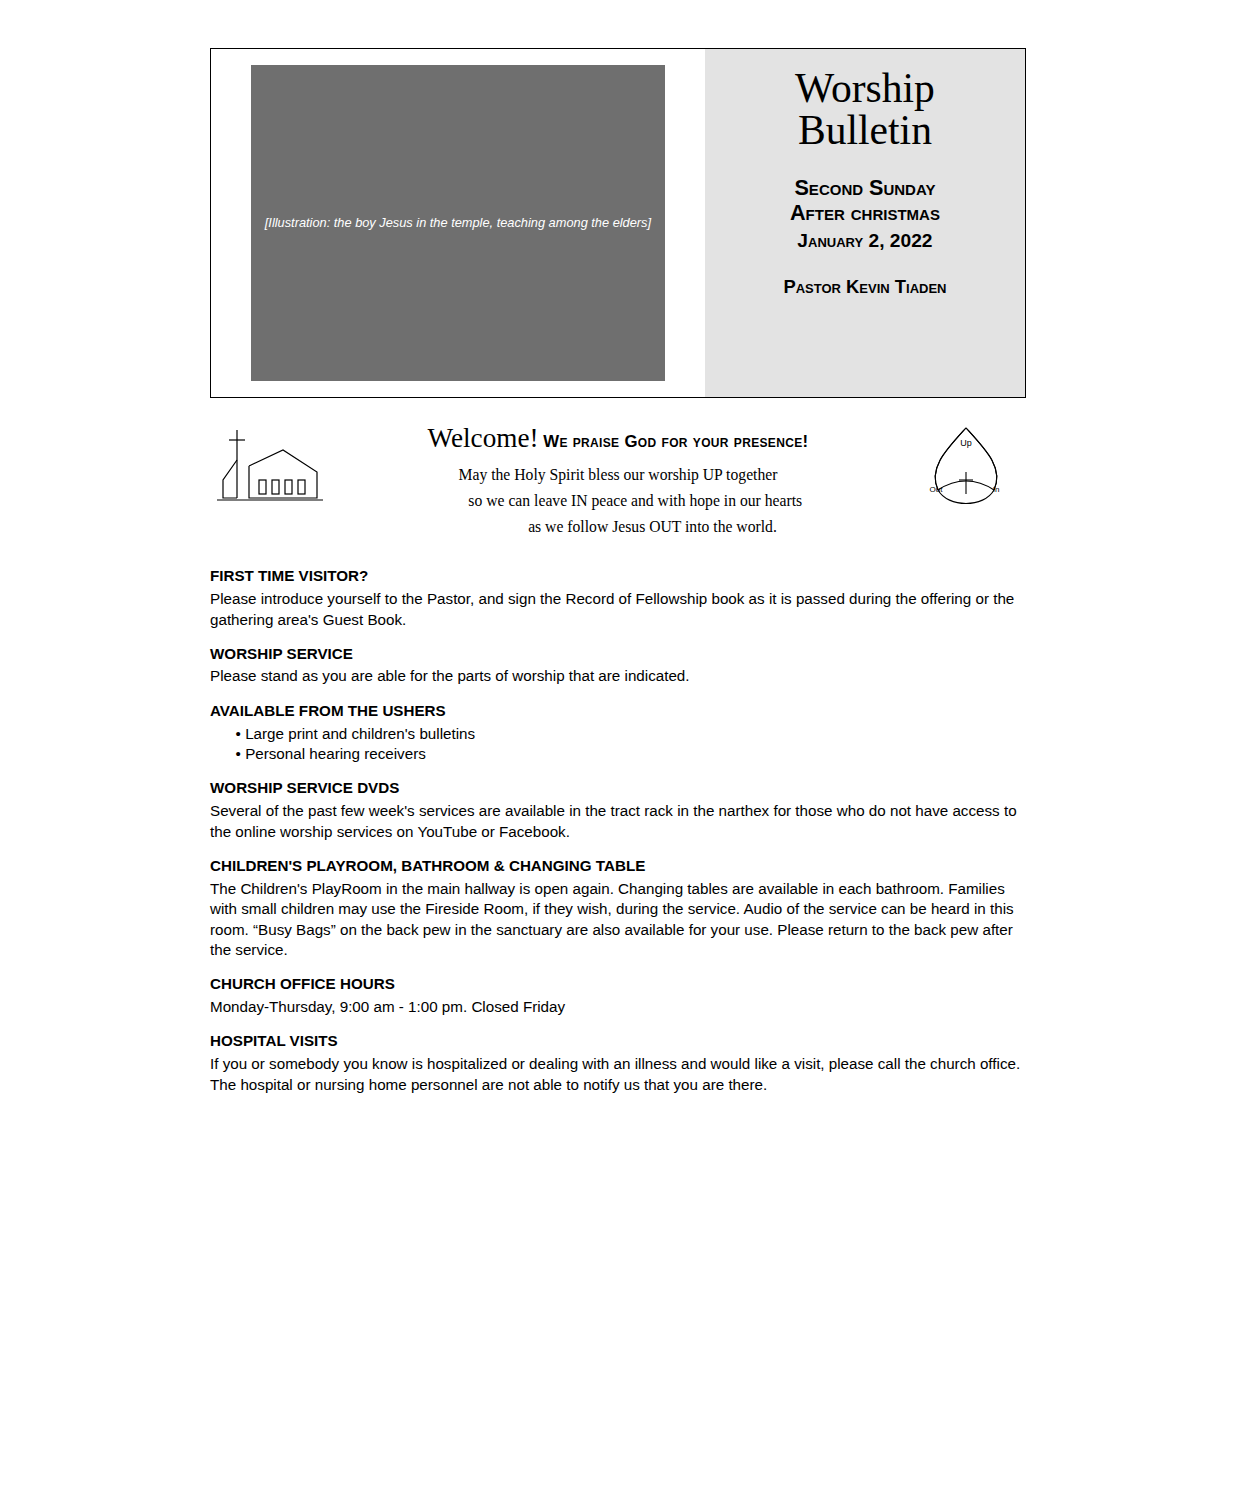[Illustration: the boy Jesus in the temple, teaching among the elders]
Worship
Bulletin
Second Sunday
After christmas
January 2, 2022
Pastor Kevin Tiaden
Welcome! We praise God for your presence!
May the Holy Spirit bless our worship UP together
so we can leave IN peace and with hope in our hearts
as we follow Jesus OUT into the world.
Up Out In
First Time Visitor?
Please introduce yourself to the Pastor, and sign the Record of Fellowship book as it is passed during the offering or the gathering area's Guest Book.
Worship Service
Please stand as you are able for the parts of worship that are indicated.
Available From The Ushers
Large print and children's bulletins
Personal hearing receivers
Worship Service DVDs
Several of the past few week's services are available in the tract rack in the narthex for those who do not have access to the online worship services on YouTube or Facebook.
Children's Playroom, Bathroom & Changing Table
The Children's PlayRoom in the main hallway is open again. Changing tables are available in each bathroom. Families with small children may use the Fireside Room, if they wish, during the service. Audio of the service can be heard in this room. “Busy Bags” on the back pew in the sanctuary are also available for your use. Please return to the back pew after the service.
Church Office Hours
Monday-Thursday, 9:00 am - 1:00 pm. Closed Friday
Hospital Visits
If you or somebody you know is hospitalized or dealing with an illness and would like a visit, please call the church office. The hospital or nursing home personnel are not able to notify us that you are there.